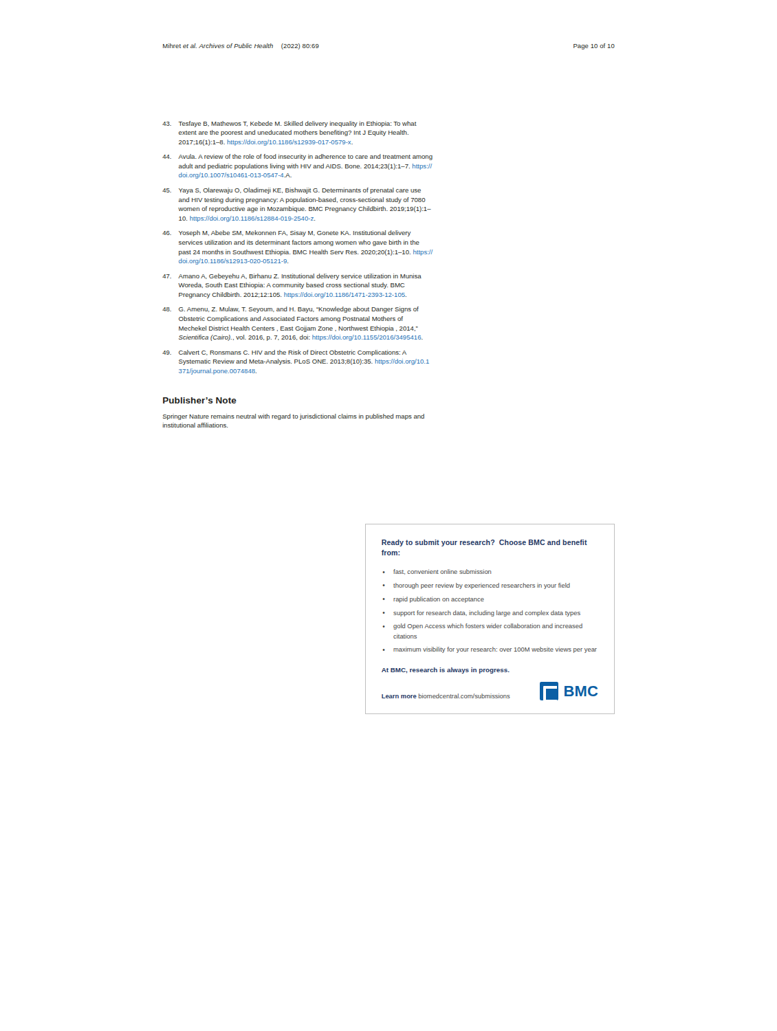Mihret et al. Archives of Public Health(2022) 80:69
Page 10 of 10
Tesfaye B, Mathewos T, Kebede M. Skilled delivery inequality in Ethiopia: To what extent are the poorest and uneducated mothers benefiting? Int J Equity Health. 2017;16(1):1–8. https://doi.org/10.1186/s12939-017-0579-x.
Avula. A review of the role of food insecurity in adherence to care and treatment among adult and pediatric populations living with HIV and AIDS. Bone. 2014;23(1):1–7. https://doi.org/10.1007/s10461-013-0547-4.A.
Yaya S, Olarewaju O, Oladimeji KE, Bishwajit G. Determinants of prenatal care use and HIV testing during pregnancy: A population-based, cross-sectional study of 7080 women of reproductive age in Mozambique. BMC Pregnancy Childbirth. 2019;19(1):1–10. https://doi.org/10.1186/s12884-019-2540-z.
Yoseph M, Abebe SM, Mekonnen FA, Sisay M, Gonete KA. Institutional delivery services utilization and its determinant factors among women who gave birth in the past 24 months in Southwest Ethiopia. BMC Health Serv Res. 2020;20(1):1–10. https://doi.org/10.1186/s12913-020-05121-9.
Amano A, Gebeyehu A, Birhanu Z. Institutional delivery service utilization in Munisa Woreda, South East Ethiopia: A community based cross sectional study. BMC Pregnancy Childbirth. 2012;12:105. https://doi.org/10.1186/1471-2393-12-105.
G. Amenu, Z. Mulaw, T. Seyoum, and H. Bayu, “Knowledge about Danger Signs of Obstetric Complications and Associated Factors among Postnatal Mothers of Mechekel District Health Centers , East Gojjam Zone , Northwest Ethiopia , 2014,” Scientifica (Cairo)., vol. 2016, p. 7, 2016, doi: https://doi.org/10.1155/2016/3495416.
Calvert C, Ronsmans C. HIV and the Risk of Direct Obstetric Complications: A Systematic Review and Meta-Analysis. PLoS ONE. 2013;8(10):35. https://doi.org/10.1371/journal.pone.0074848.
Publisher’s Note
Springer Nature remains neutral with regard to jurisdictional claims in published maps and institutional affiliations.
Ready to submit your research? Choose BMC and benefit from:
fast, convenient online submission
thorough peer review by experienced researchers in your field
rapid publication on acceptance
support for research data, including large and complex data types
gold Open Access which fosters wider collaboration and increased citations
maximum visibility for your research: over 100M website views per year
At BMC, research is always in progress.
Learn more biomedcentral.com/submissions
BMC